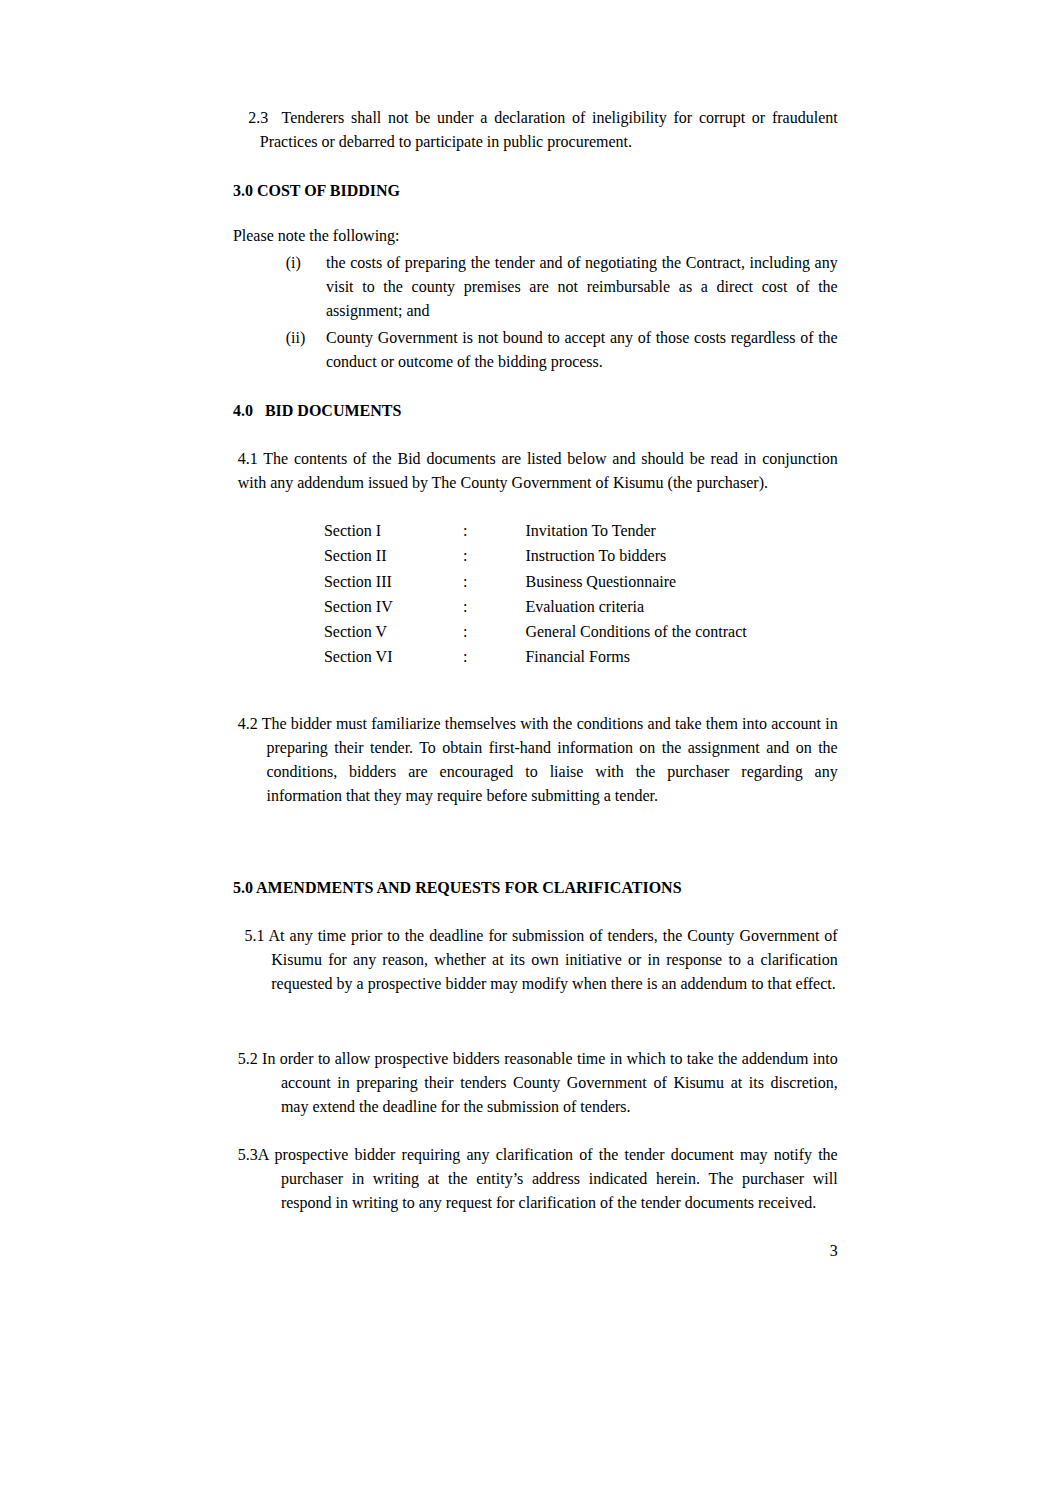2.3 Tenderers shall not be under a declaration of ineligibility for corrupt or fraudulent Practices or debarred to participate in public procurement.
3.0 COST OF BIDDING
Please note the following:
(i) the costs of preparing the tender and of negotiating the Contract, including any visit to the county premises are not reimbursable as a direct cost of the assignment; and
(ii) County Government is not bound to accept any of those costs regardless of the conduct or outcome of the bidding process.
4.0 BID DOCUMENTS
4.1 The contents of the Bid documents are listed below and should be read in conjunction with any addendum issued by The County Government of Kisumu (the purchaser).
| Section I | : | Invitation To Tender |
| Section II | : | Instruction To bidders |
| Section III | : | Business Questionnaire |
| Section IV | : | Evaluation criteria |
| Section V | : | General Conditions of the contract |
| Section VI | : | Financial Forms |
4.2 The bidder must familiarize themselves with the conditions and take them into account in preparing their tender. To obtain first-hand information on the assignment and on the conditions, bidders are encouraged to liaise with the purchaser regarding any information that they may require before submitting a tender.
5.0 AMENDMENTS AND REQUESTS FOR CLARIFICATIONS
5.1 At any time prior to the deadline for submission of tenders, the County Government of Kisumu for any reason, whether at its own initiative or in response to a clarification requested by a prospective bidder may modify when there is an addendum to that effect.
5.2 In order to allow prospective bidders reasonable time in which to take the addendum into account in preparing their tenders County Government of Kisumu at its discretion, may extend the deadline for the submission of tenders.
5.3A prospective bidder requiring any clarification of the tender document may notify the purchaser in writing at the entity’s address indicated herein. The purchaser will respond in writing to any request for clarification of the tender documents received.
3